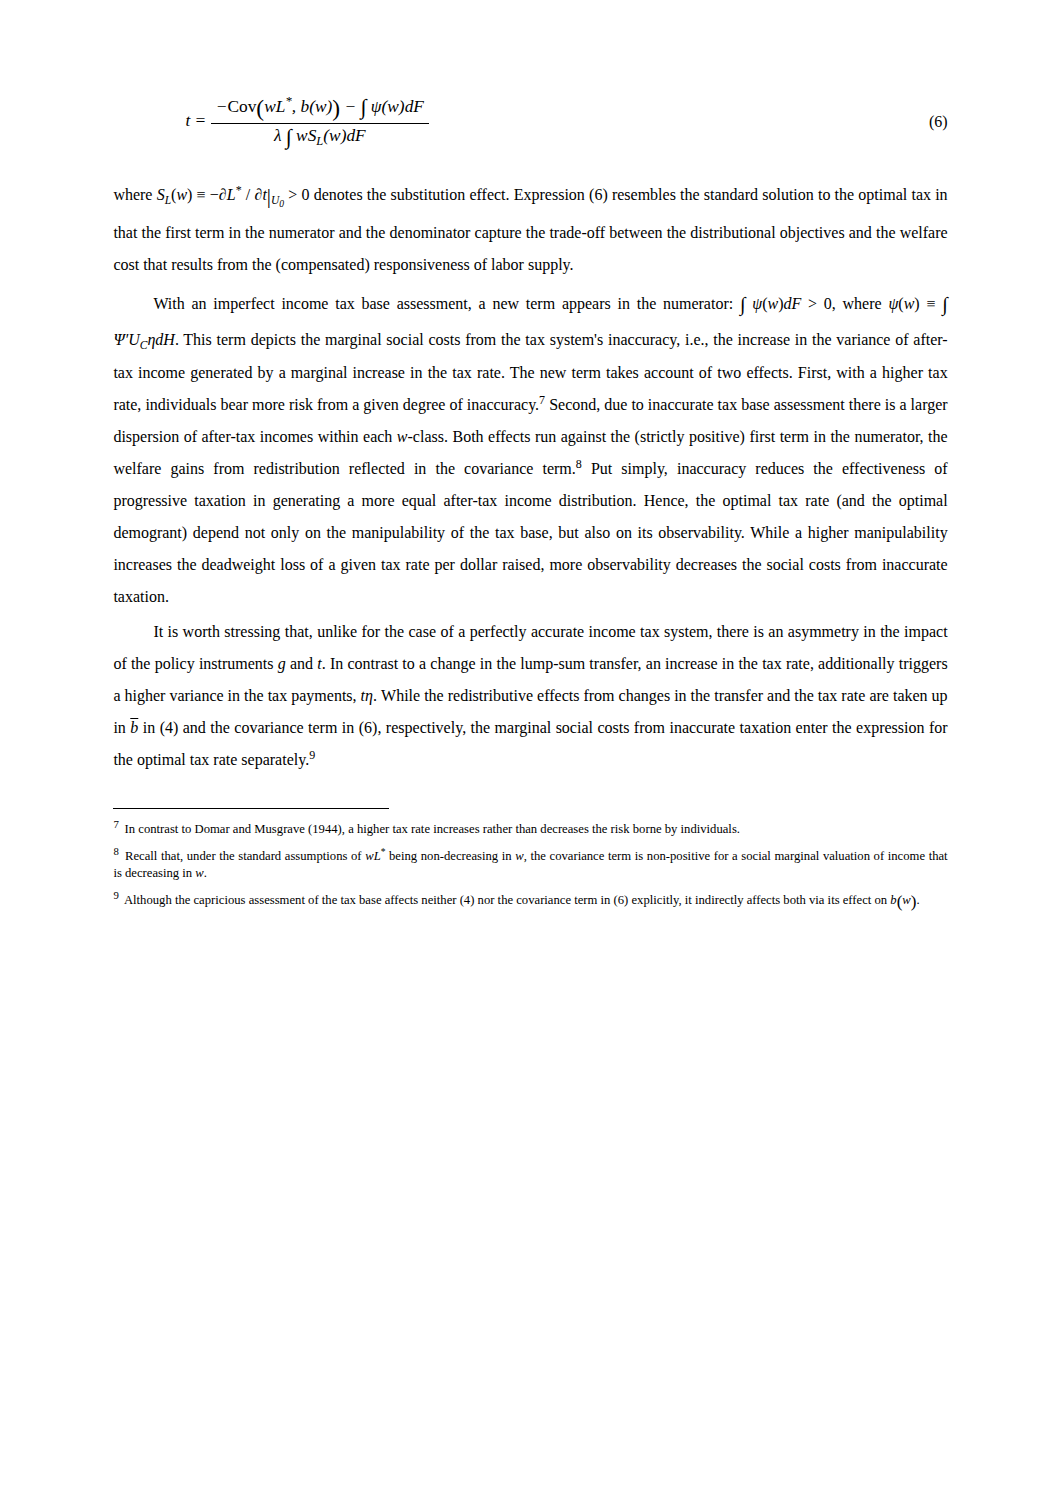t = −Cov(wL*, b(w)) − ∫ ψ(w)dF λ ∫ wSL(w)dF (6)
where SL(w) ≡ −∂L* / ∂t|U0 > 0 denotes the substitution effect. Expression (6) resembles the standard solution to the optimal tax in that the first term in the numerator and the denominator capture the trade-off between the distributional objectives and the welfare cost that results from the (compensated) responsiveness of labor supply.
With an imperfect income tax base assessment, a new term appears in the numerator: ∫ ψ(w)dF > 0, where ψ(w) ≡ ∫ Ψ′UCηdH. This term depicts the marginal social costs from the tax system's inaccuracy, i.e., the increase in the variance of after-tax income generated by a marginal increase in the tax rate. The new term takes account of two effects. First, with a higher tax rate, individuals bear more risk from a given degree of inaccuracy.7 Second, due to inaccurate tax base assessment there is a larger dispersion of after-tax incomes within each w-class. Both effects run against the (strictly positive) first term in the numerator, the welfare gains from redistribution reflected in the covariance term.8 Put simply, inaccuracy reduces the effectiveness of progressive taxation in generating a more equal after-tax income distribution. Hence, the optimal tax rate (and the optimal demogrant) depend not only on the manipulability of the tax base, but also on its observability. While a higher manipulability increases the deadweight loss of a given tax rate per dollar raised, more observability decreases the social costs from inaccurate taxation.
It is worth stressing that, unlike for the case of a perfectly accurate income tax system, there is an asymmetry in the impact of the policy instruments g and t. In contrast to a change in the lump-sum transfer, an increase in the tax rate, additionally triggers a higher variance in the tax payments, tη. While the redistributive effects from changes in the transfer and the tax rate are taken up in b in (4) and the covariance term in (6), respectively, the marginal social costs from inaccurate taxation enter the expression for the optimal tax rate separately.9
7 In contrast to Domar and Musgrave (1944), a higher tax rate increases rather than decreases the risk borne by individuals.
8 Recall that, under the standard assumptions of wL* being non-decreasing in w, the covariance term is non-positive for a social marginal valuation of income that is decreasing in w.
9 Although the capricious assessment of the tax base affects neither (4) nor the covariance term in (6) explicitly, it indirectly affects both via its effect on b(w).